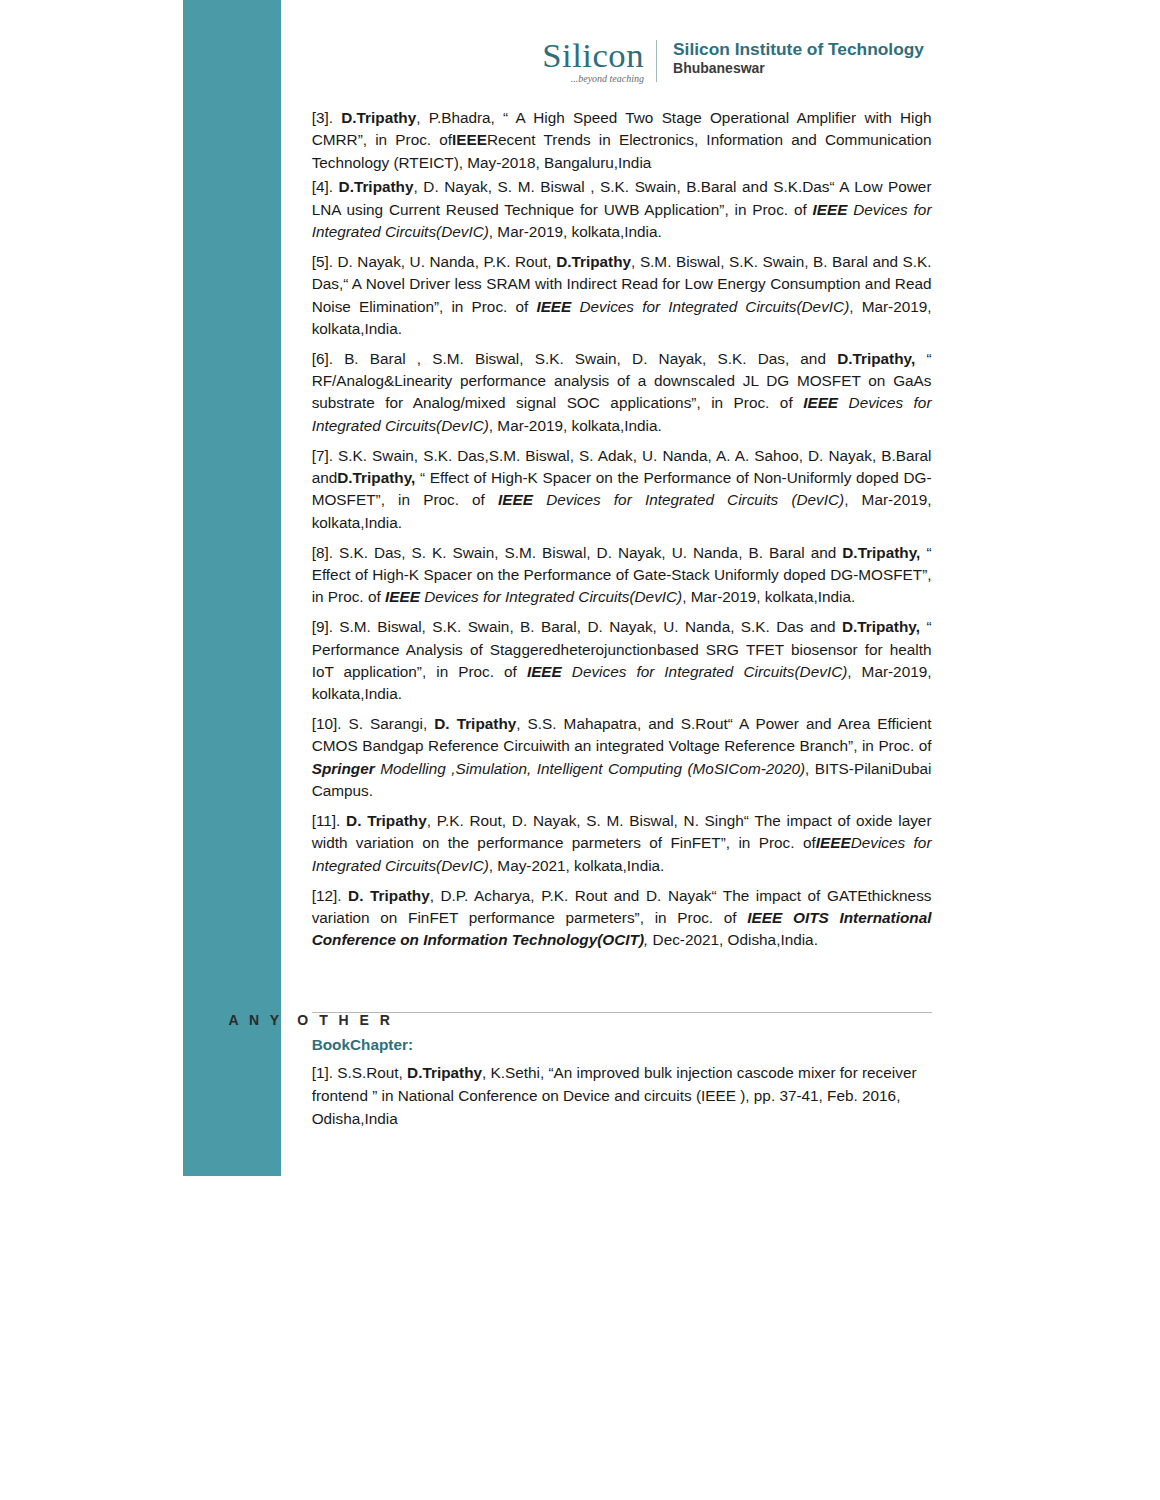Silicon
...beyond teaching
Silicon Institute of Technology
Bhubaneswar
[3]. D.Tripathy, P.Bhadra, “ A High Speed Two Stage Operational Amplifier with High CMRR”, in Proc. ofIEEERecent Trends in Electronics, Information and Communication Technology (RTEICT), May-2018, Bangaluru,India
[4]. D.Tripathy, D. Nayak, S. M. Biswal , S.K. Swain, B.Baral and S.K.Das“ A Low Power LNA using Current Reused Technique for UWB Application”, in Proc. of IEEE Devices for Integrated Circuits(DevIC), Mar-2019, kolkata,India.
[5]. D. Nayak, U. Nanda, P.K. Rout, D.Tripathy, S.M. Biswal, S.K. Swain, B. Baral and S.K. Das,“ A Novel Driver less SRAM with Indirect Read for Low Energy Consumption and Read Noise Elimination”, in Proc. of IEEE Devices for Integrated Circuits(DevIC), Mar-2019, kolkata,India.
[6]. B. Baral , S.M. Biswal, S.K. Swain, D. Nayak, S.K. Das, and D.Tripathy, “ RF/Analog&Linearity performance analysis of a downscaled JL DG MOSFET on GaAs substrate for Analog/mixed signal SOC applications”, in Proc. of IEEE Devices for Integrated Circuits(DevIC), Mar-2019, kolkata,India.
[7]. S.K. Swain, S.K. Das,S.M. Biswal, S. Adak, U. Nanda, A. A. Sahoo, D. Nayak, B.Baral andD.Tripathy, “ Effect of High-K Spacer on the Performance of Non-Uniformly doped DG-MOSFET”, in Proc. of IEEE Devices for Integrated Circuits (DevIC), Mar-2019, kolkata,India.
[8]. S.K. Das, S. K. Swain, S.M. Biswal, D. Nayak, U. Nanda, B. Baral and D.Tripathy, “ Effect of High-K Spacer on the Performance of Gate-Stack Uniformly doped DG-MOSFET”, in Proc. of IEEE Devices for Integrated Circuits(DevIC), Mar-2019, kolkata,India.
[9]. S.M. Biswal, S.K. Swain, B. Baral, D. Nayak, U. Nanda, S.K. Das and D.Tripathy, “ Performance Analysis of Staggeredheterojunctionbased SRG TFET biosensor for health IoT application”, in Proc. of IEEE Devices for Integrated Circuits(DevIC), Mar-2019, kolkata,India.
[10]. S. Sarangi, D. Tripathy, S.S. Mahapatra, and S.Rout“ A Power and Area Efficient CMOS Bandgap Reference Circuiwith an integrated Voltage Reference Branch”, in Proc. of Springer Modelling ,Simulation, Intelligent Computing (MoSICom-2020), BITS-PilaniDubai Campus.
[11]. D. Tripathy, P.K. Rout, D. Nayak, S. M. Biswal, N. Singh“ The impact of oxide layer width variation on the performance parmeters of FinFET”, in Proc. ofIEEE Devices for Integrated Circuits(DevIC), May-2021, kolkata,India.
[12]. D. Tripathy, D.P. Acharya, P.K. Rout and D. Nayak“ The impact of GATEthickness variation on FinFET performance parmeters”, in Proc. of IEEE OITS International Conference on Information Technology(OCIT), Dec-2021, Odisha,India.
A N Y O T H E R
BookChapter:
[1]. S.S.Rout, D.Tripathy, K.Sethi, “An improved bulk injection cascode mixer for receiver frontend ” in National Conference on Device and circuits (IEEE ), pp. 37-41, Feb. 2016, Odisha,India